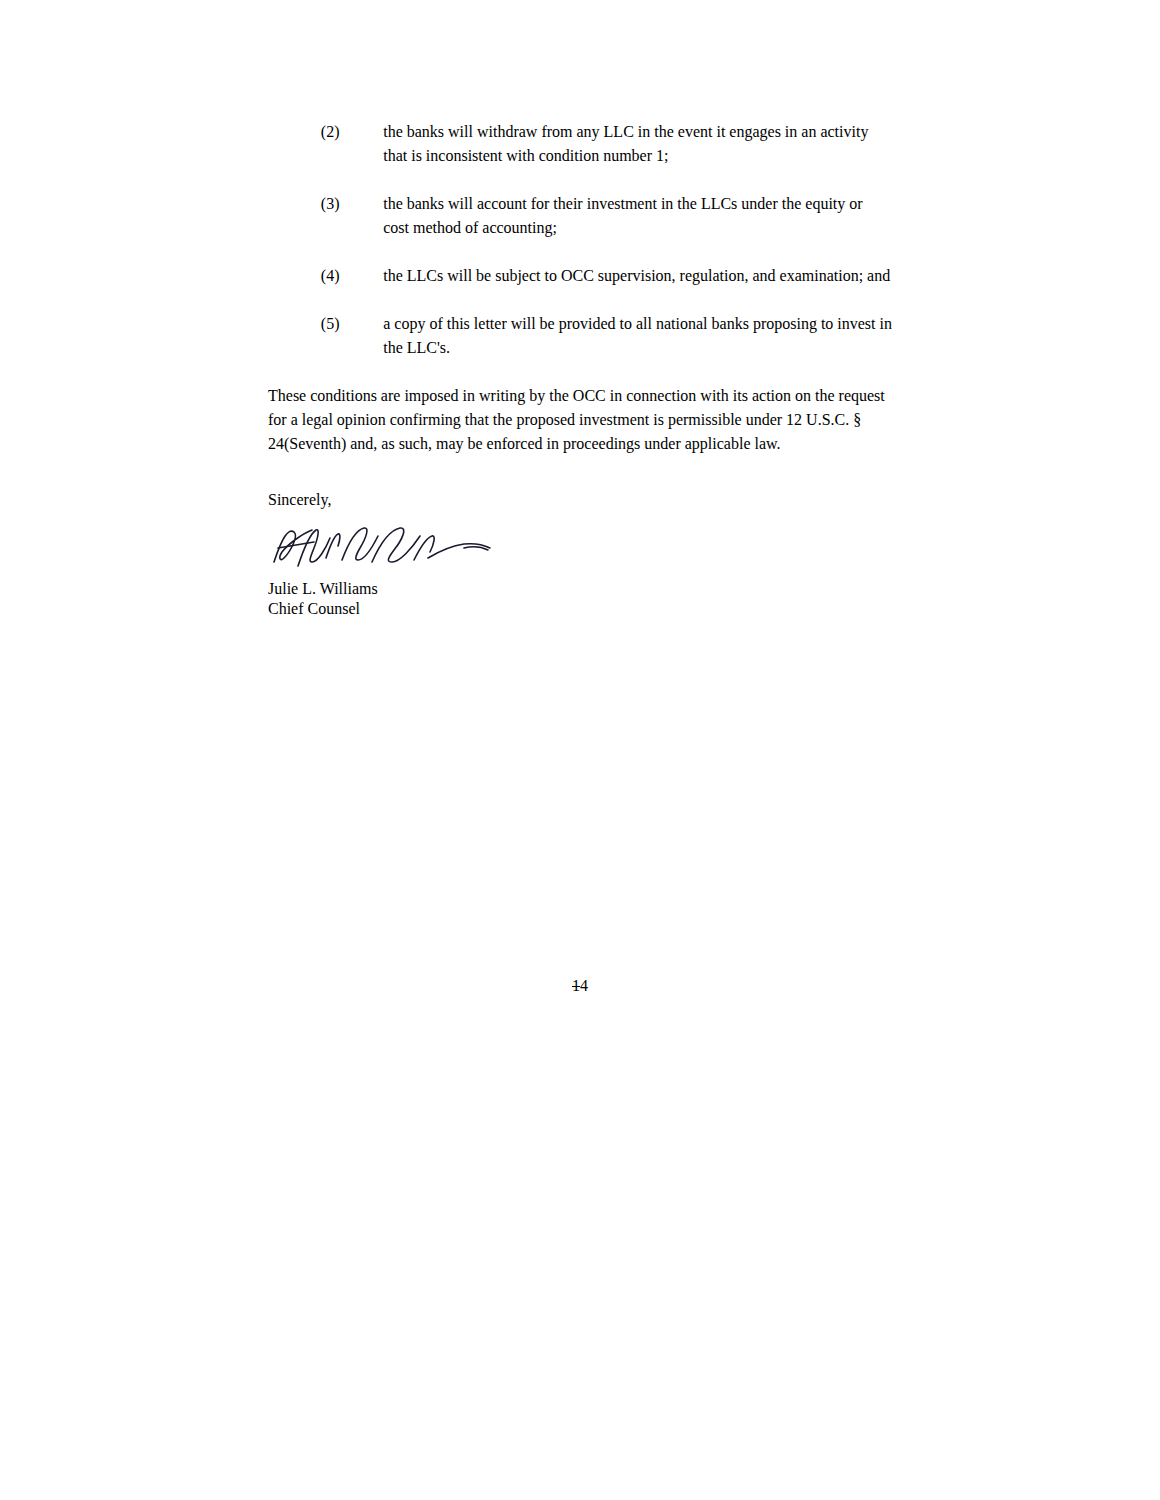(2) the banks will withdraw from any LLC in the event it engages in an activity that is inconsistent with condition number 1;
(3) the banks will account for their investment in the LLCs under the equity or cost method of accounting;
(4) the LLCs will be subject to OCC supervision, regulation, and examination; and
(5) a copy of this letter will be provided to all national banks proposing to invest in the LLC's.
These conditions are imposed in writing by the OCC in connection with its action on the request for a legal opinion confirming that the proposed investment is permissible under 12 U.S.C. § 24(Seventh) and, as such, may be enforced in proceedings under applicable law.
Sincerely,
Julie L. Williams
Chief Counsel
14